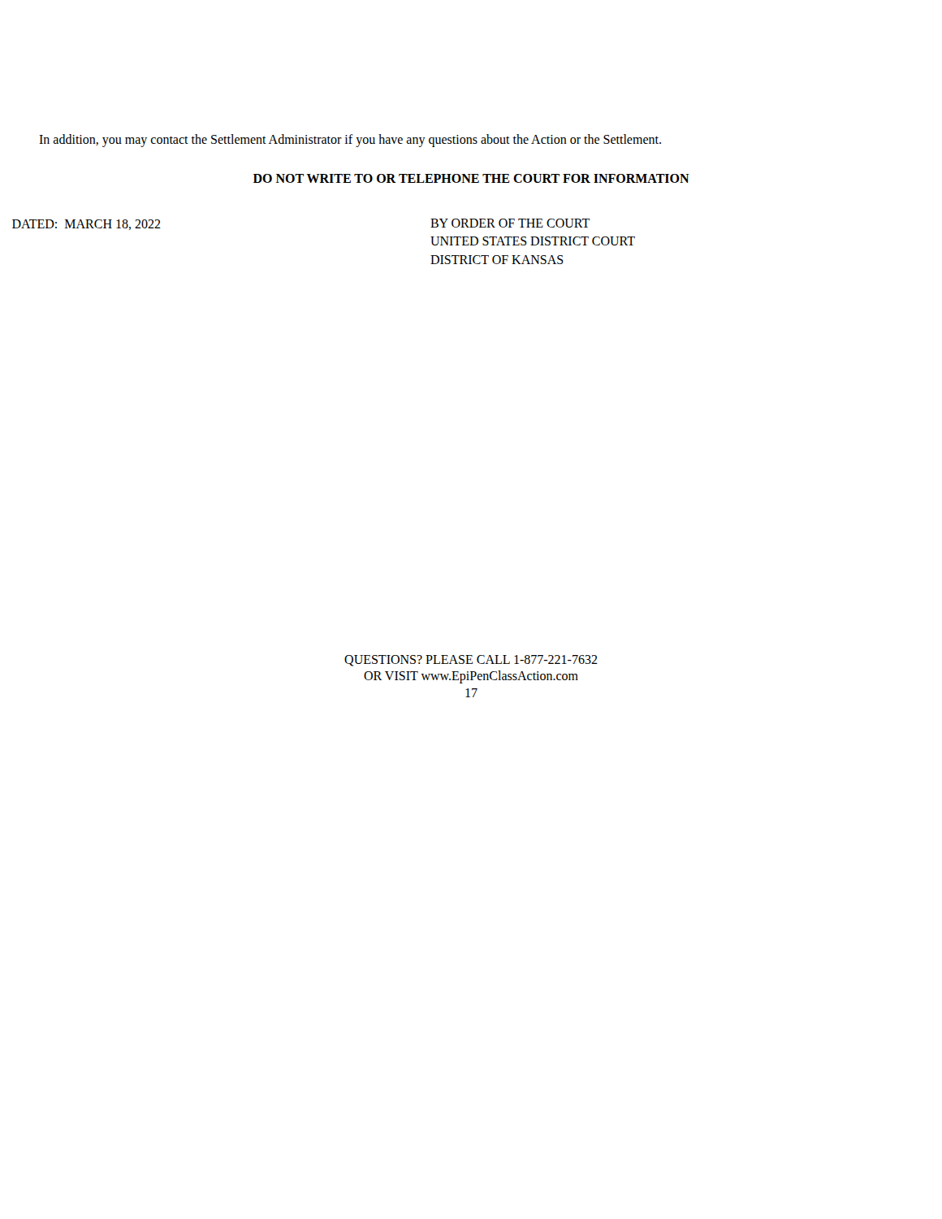In addition, you may contact the Settlement Administrator if you have any questions about the Action or the Settlement.
DO NOT WRITE TO OR TELEPHONE THE COURT FOR INFORMATION
DATED: MARCH 18, 2022
BY ORDER OF THE COURT
UNITED STATES DISTRICT COURT
DISTRICT OF KANSAS
QUESTIONS? PLEASE CALL 1-877-221-7632
OR VISIT www.EpiPenClassAction.com
17